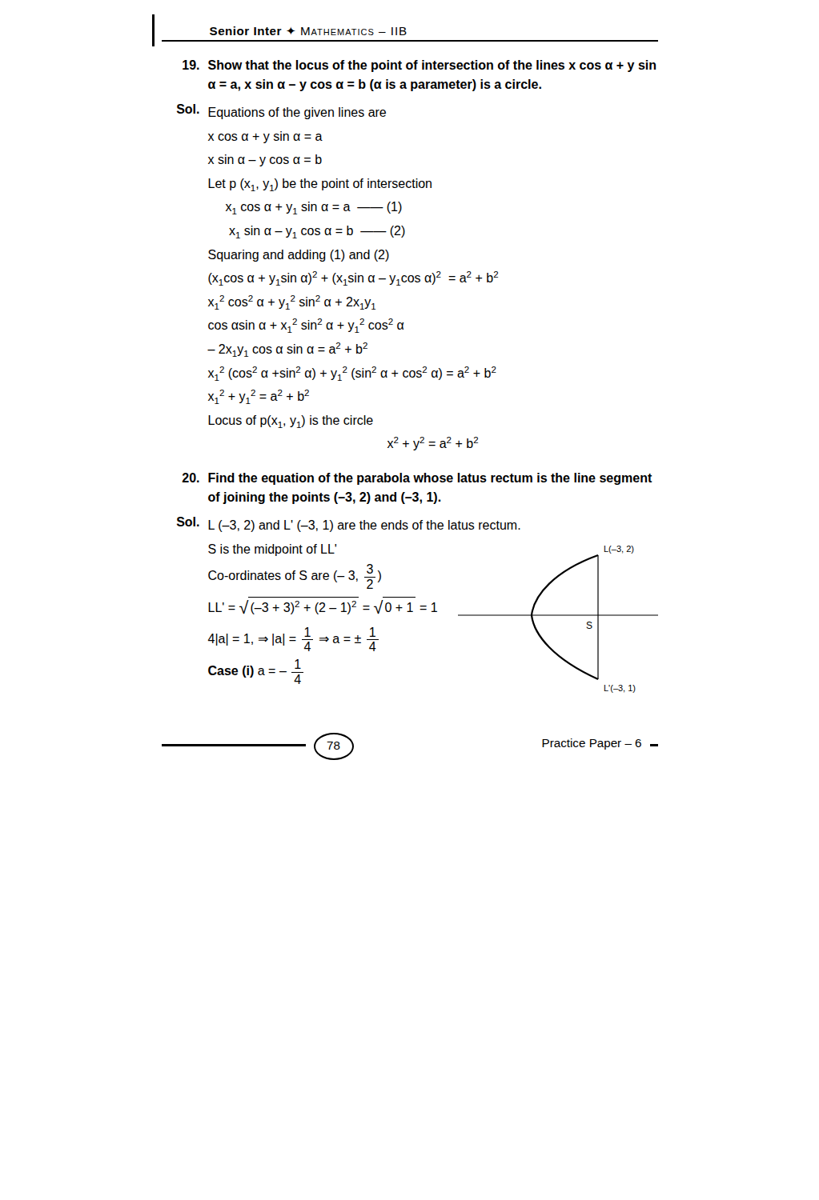Senior Inter ✦ Mathematics – IIB
19.
Show that the locus of the point of intersection of the lines x cos α + y sin α = a, x sin α – y cos α = b (α is a parameter) is a circle.
Sol.
Equations of the given lines are
x cos α + y sin α = a
x sin α – y cos α = b
Let p (x1, y1) be the point of intersection
x1 cos α + y1 sin α = a —— (1)
x1 sin α – y1 cos α = b —— (2)
Squaring and adding (1) and (2)
(x1cos α + y1sin α)2 + (x1sin α – y1cos α)2 = a2 + b2
x12 cos2 α + y12 sin2 α + 2x1y1
cos αsin α + x12 sin2 α + y12 cos2 α
– 2x1y1 cos α sin α = a2 + b2
x12 (cos2 α +sin2 α) + y12 (sin2 α + cos2 α) = a2 + b2
x12 + y12 = a2 + b2
Locus of p(x1, y1) is the circle
x2 + y2 = a2 + b2
20.
Find the equation of the parabola whose latus rectum is the line segment of joining the points (–3, 2) and (–3, 1).
Sol.
L (–3, 2) and L' (–3, 1) are the ends of the latus rectum.
L(–3, 2) L'(–3, 1) S
S is the midpoint of LL'
Co-ordinates of S are (– 3, 32)
LL' = √(–3 + 3)2 + (2 – 1)2 = √0 + 1 = 1
4|a| = 1, ⇒ |a| = 14 ⇒ a = ± 14
Case (i) a = – 14
78
Practice Paper – 6